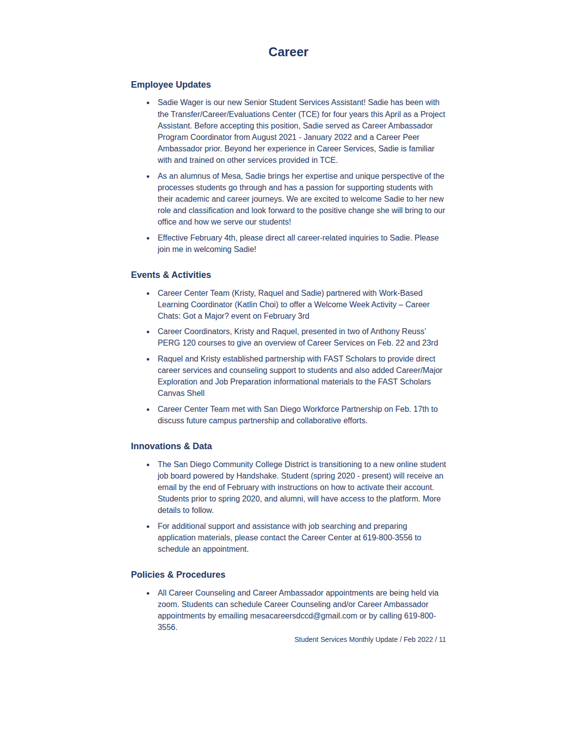Career
Employee Updates
Sadie Wager is our new Senior Student Services Assistant! Sadie has been with the Transfer/Career/Evaluations Center (TCE) for four years this April as a Project Assistant. Before accepting this position, Sadie served as Career Ambassador Program Coordinator from August 2021 - January 2022 and a Career Peer Ambassador prior. Beyond her experience in Career Services, Sadie is familiar with and trained on other services provided in TCE.
As an alumnus of Mesa, Sadie brings her expertise and unique perspective of the processes students go through and has a passion for supporting students with their academic and career journeys. We are excited to welcome Sadie to her new role and classification and look forward to the positive change she will bring to our office and how we serve our students!
Effective February 4th, please direct all career-related inquiries to Sadie. Please join me in welcoming Sadie!
Events & Activities
Career Center Team (Kristy, Raquel and Sadie) partnered with Work-Based Learning Coordinator (Katlin Choi) to offer a Welcome Week Activity – Career Chats: Got a Major? event on February 3rd
Career Coordinators, Kristy and Raquel, presented in two of Anthony Reuss’ PERG 120 courses to give an overview of Career Services on Feb. 22 and 23rd
Raquel and Kristy established partnership with FAST Scholars to provide direct career services and counseling support to students and also added Career/Major Exploration and Job Preparation informational materials to the FAST Scholars Canvas Shell
Career Center Team met with San Diego Workforce Partnership on Feb. 17th to discuss future campus partnership and collaborative efforts.
Innovations & Data
The San Diego Community College District is transitioning to a new online student job board powered by Handshake. Student (spring 2020 - present) will receive an email by the end of February with instructions on how to activate their account. Students prior to spring 2020, and alumni, will have access to the platform. More details to follow.
For additional support and assistance with job searching and preparing application materials, please contact the Career Center at 619-800-3556 to schedule an appointment.
Policies & Procedures
All Career Counseling and Career Ambassador appointments are being held via zoom. Students can schedule Career Counseling and/or Career Ambassador appointments by emailing mesacareersdccd@gmail.com or by calling 619-800-3556.
Student Services Monthly Update / Feb 2022 / 11